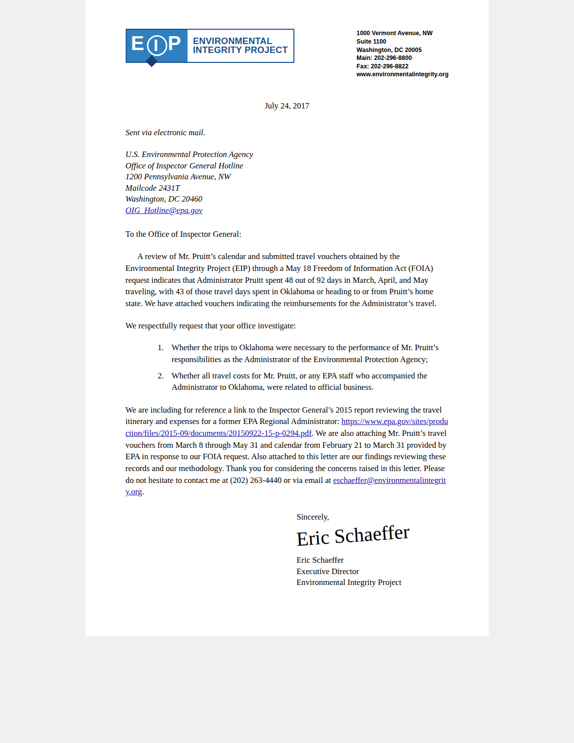EIP
ENVIRONMENTAL INTEGRITY PROJECT
1000 Vermont Avenue, NW
Suite 1100
Washington, DC 20005
Main: 202-296-8800
Fax: 202-296-8822
www.environmentalintegrity.org
July 24, 2017
Sent via electronic mail.
U.S. Environmental Protection Agency
Office of Inspector General Hotline
1200 Pennsylvania Avenue, NW
Mailcode 2431T
Washington, DC 20460
OIG_Hotline@epa.gov
To the Office of Inspector General:
A review of Mr. Pruitt’s calendar and submitted travel vouchers obtained by the Environmental Integrity Project (EIP) through a May 18 Freedom of Information Act (FOIA) request indicates that Administrator Pruitt spent 48 out of 92 days in March, April, and May traveling, with 43 of those travel days spent in Oklahoma or heading to or from Pruitt’s home state. We have attached vouchers indicating the reimbursements for the Administrator’s travel.
We respectfully request that your office investigate:
Whether the trips to Oklahoma were necessary to the performance of Mr. Pruitt’s responsibilities as the Administrator of the Environmental Protection Agency;
Whether all travel costs for Mr. Pruitt, or any EPA staff who accompanied the Administrator to Oklahoma, were related to official business.
We are including for reference a link to the Inspector General’s 2015 report reviewing the travel itinerary and expenses for a former EPA Regional Administrator: https://www.epa.gov/sites/production/files/2015-09/documents/20150922-15-p-0294.pdf. We are also attaching Mr. Pruitt’s travel vouchers from March 8 through May 31 and calendar from February 21 to March 31 provided by EPA in response to our FOIA request. Also attached to this letter are our findings reviewing these records and our methodology. Thank you for considering the concerns raised in this letter. Please do not hesitate to contact me at (202) 263-4440 or via email at eschaeffer@environmentalintegrity.org.
Sincerely,
Eric Schaeffer
Eric Schaeffer
Executive Director
Environmental Integrity Project